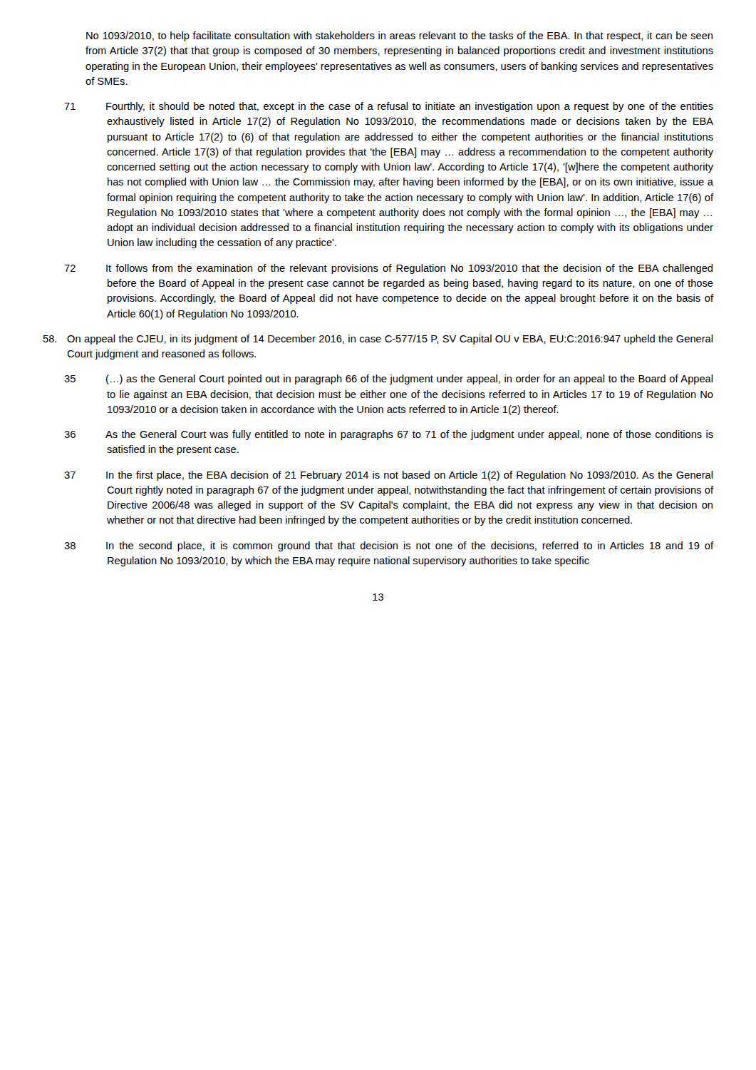No 1093/2010, to help facilitate consultation with stakeholders in areas relevant to the tasks of the EBA. In that respect, it can be seen from Article 37(2) that that group is composed of 30 members, representing in balanced proportions credit and investment institutions operating in the European Union, their employees' representatives as well as consumers, users of banking services and representatives of SMEs.
71 Fourthly, it should be noted that, except in the case of a refusal to initiate an investigation upon a request by one of the entities exhaustively listed in Article 17(2) of Regulation No 1093/2010, the recommendations made or decisions taken by the EBA pursuant to Article 17(2) to (6) of that regulation are addressed to either the competent authorities or the financial institutions concerned. Article 17(3) of that regulation provides that 'the [EBA] may … address a recommendation to the competent authority concerned setting out the action necessary to comply with Union law'. According to Article 17(4), '[w]here the competent authority has not complied with Union law … the Commission may, after having been informed by the [EBA], or on its own initiative, issue a formal opinion requiring the competent authority to take the action necessary to comply with Union law'. In addition, Article 17(6) of Regulation No 1093/2010 states that 'where a competent authority does not comply with the formal opinion …, the [EBA] may … adopt an individual decision addressed to a financial institution requiring the necessary action to comply with its obligations under Union law including the cessation of any practice'.
72 It follows from the examination of the relevant provisions of Regulation No 1093/2010 that the decision of the EBA challenged before the Board of Appeal in the present case cannot be regarded as being based, having regard to its nature, on one of those provisions. Accordingly, the Board of Appeal did not have competence to decide on the appeal brought before it on the basis of Article 60(1) of Regulation No 1093/2010.
58.
On appeal the CJEU, in its judgment of 14 December 2016, in case C-577/15 P, SV Capital OU v EBA, EU:C:2016:947 upheld the General Court judgment and reasoned as follows.
35(…) as the General Court pointed out in paragraph 66 of the judgment under appeal, in order for an appeal to the Board of Appeal to lie against an EBA decision, that decision must be either one of the decisions referred to in Articles 17 to 19 of Regulation No 1093/2010 or a decision taken in accordance with the Union acts referred to in Article 1(2) thereof.
36 As the General Court was fully entitled to note in paragraphs 67 to 71 of the judgment under appeal, none of those conditions is satisfied in the present case.
37 In the first place, the EBA decision of 21 February 2014 is not based on Article 1(2) of Regulation No 1093/2010. As the General Court rightly noted in paragraph 67 of the judgment under appeal, notwithstanding the fact that infringement of certain provisions of Directive 2006/48 was alleged in support of the SV Capital's complaint, the EBA did not express any view in that decision on whether or not that directive had been infringed by the competent authorities or by the credit institution concerned.
38 In the second place, it is common ground that that decision is not one of the decisions, referred to in Articles 18 and 19 of Regulation No 1093/2010, by which the EBA may require national supervisory authorities to take specific
13